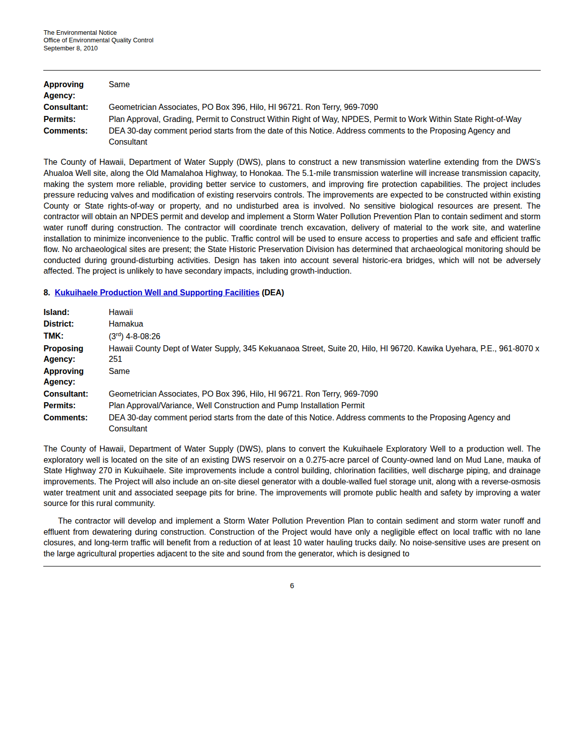The Environmental Notice
Office of Environmental Quality Control
September 8, 2010
| Approving Agency: | Same |
| Consultant: | Geometrician Associates, PO Box 396, Hilo, HI 96721. Ron Terry, 969-7090 |
| Permits: | Plan Approval, Grading, Permit to Construct Within Right of Way, NPDES, Permit to Work Within State Right-of-Way |
| Comments: | DEA 30-day comment period starts from the date of this Notice. Address comments to the Proposing Agency and Consultant |
The County of Hawaii, Department of Water Supply (DWS), plans to construct a new transmission waterline extending from the DWS’s Ahualoa Well site, along the Old Mamalahoa Highway, to Honokaa. The 5.1-mile transmission waterline will increase transmission capacity, making the system more reliable, providing better service to customers, and improving fire protection capabilities. The project includes pressure reducing valves and modification of existing reservoirs controls. The improvements are expected to be constructed within existing County or State rights-of-way or property, and no undisturbed area is involved. No sensitive biological resources are present. The contractor will obtain an NPDES permit and develop and implement a Storm Water Pollution Prevention Plan to contain sediment and storm water runoff during construction. The contractor will coordinate trench excavation, delivery of material to the work site, and waterline installation to minimize inconvenience to the public. Traffic control will be used to ensure access to properties and safe and efficient traffic flow. No archaeological sites are present; the State Historic Preservation Division has determined that archaeological monitoring should be conducted during ground-disturbing activities. Design has taken into account several historic-era bridges, which will not be adversely affected. The project is unlikely to have secondary impacts, including growth-induction.
8. Kukuihaele Production Well and Supporting Facilities (DEA)
| Island: | Hawaii |
| District: | Hamakua |
| TMK: | (3 rd ) 4-8-08:26 |
| Proposing Agency: | Hawaii County Dept of Water Supply, 345 Kekuanaoa Street, Suite 20, Hilo, HI 96720. Kawika Uyehara, P.E., 961-8070 x 251 |
| Approving Agency: | Same |
| Consultant: | Geometrician Associates, PO Box 396, Hilo, HI 96721. Ron Terry, 969-7090 |
| Permits: | Plan Approval/Variance, Well Construction and Pump Installation Permit |
| Comments: | DEA 30-day comment period starts from the date of this Notice. Address comments to the Proposing Agency and Consultant |
The County of Hawaii, Department of Water Supply (DWS), plans to convert the Kukuihaele Exploratory Well to a production well. The exploratory well is located on the site of an existing DWS reservoir on a 0.275-acre parcel of County-owned land on Mud Lane, mauka of State Highway 270 in Kukuihaele. Site improvements include a control building, chlorination facilities, well discharge piping, and drainage improvements. The Project will also include an on-site diesel generator with a double-walled fuel storage unit, along with a reverse-osmosis water treatment unit and associated seepage pits for brine. The improvements will promote public health and safety by improving a water source for this rural community.
The contractor will develop and implement a Storm Water Pollution Prevention Plan to contain sediment and storm water runoff and effluent from dewatering during construction. Construction of the Project would have only a negligible effect on local traffic with no lane closures, and long-term traffic will benefit from a reduction of at least 10 water hauling trucks daily. No noise-sensitive uses are present on the large agricultural properties adjacent to the site and sound from the generator, which is designed to
6